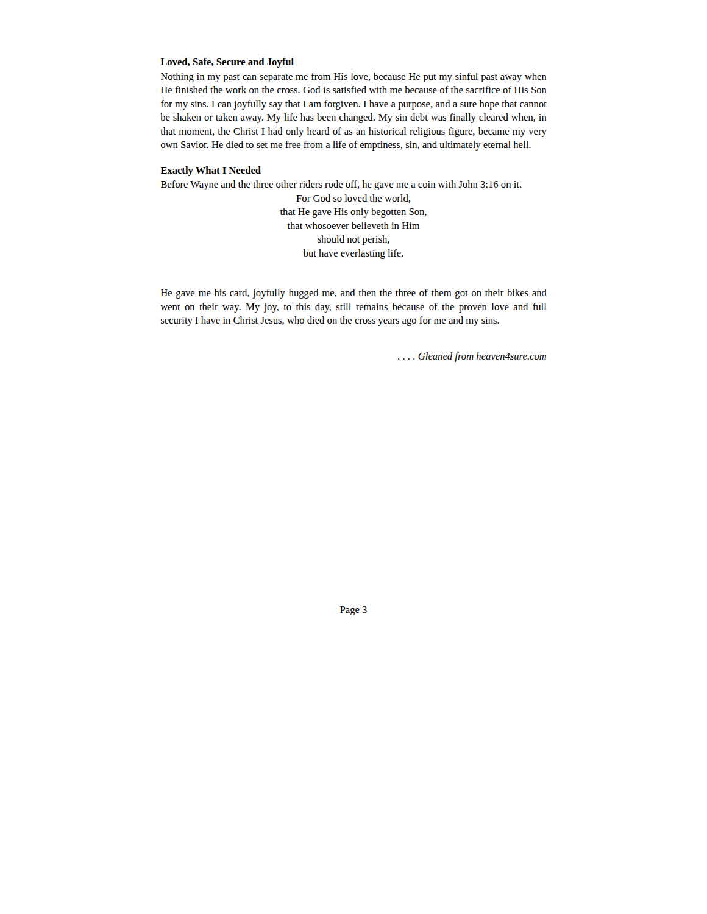Loved, Safe, Secure and Joyful
Nothing in my past can separate me from His love, because He put my sinful past away when He finished the work on the cross. God is satisfied with me because of the sacrifice of His Son for my sins. I can joyfully say that I am forgiven. I have a purpose, and a sure hope that cannot be shaken or taken away. My life has been changed. My sin debt was finally cleared when, in that moment, the Christ I had only heard of as an historical religious figure, became my very own Savior. He died to set me free from a life of emptiness, sin, and ultimately eternal hell.
Exactly What I Needed
Before Wayne and the three other riders rode off, he gave me a coin with John 3:16 on it.
For God so loved the world,
that He gave His only begotten Son,
that whosoever believeth in Him
should not perish,
but have everlasting life.
He gave me his card, joyfully hugged me, and then the three of them got on their bikes and went on their way. My joy, to this day, still remains because of the proven love and full security I have in Christ Jesus, who died on the cross years ago for me and my sins.
. . . . Gleaned from heaven4sure.com
Page 3